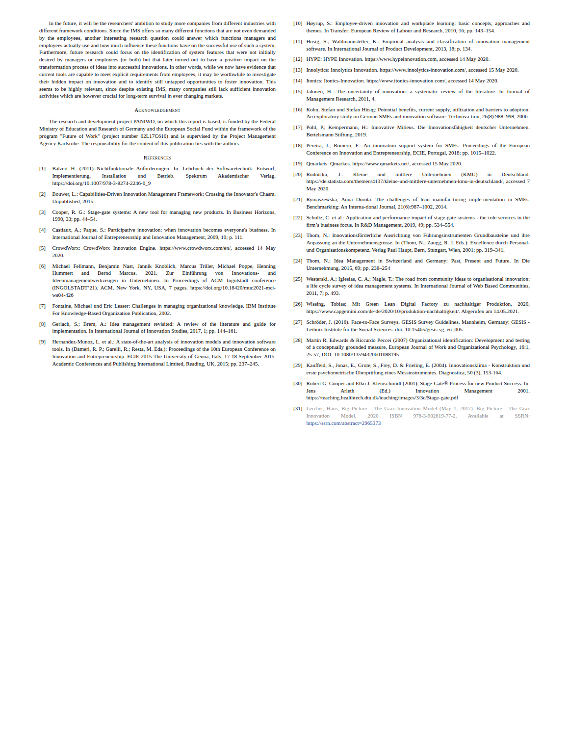In the future, it will be the researchers' ambition to study more companies from different industries with different framework conditions. Since the IMS offers so many different functions that are not even demanded by the employees, another interesting research question could answer which functions managers and employees actually use and how much influence these functions have on the successful use of such a system. Furthermore, future research could focus on the identification of system features that were not initially desired by managers or employees (or both) but that later turned out to have a positive impact on the transformation process of ideas into successful innovations. In other words, while we now have evidence that current tools are capable to meet explicit requirements from employees, it may be worthwhile to investigate their hidden impact on innovation and to identify still untapped opportunities to foster innovation. This seems to be highly relevant, since despite existing IMS, many companies still lack sufficient innovation activities which are however crucial for long-term survival in ever changing markets.
Acknowledgement
The research and development project PANIWO, on which this report is based, is funded by the Federal Ministry of Education and Research of Germany and the European Social Fund within the framework of the program "Future of Work" (project number 02L17C610) and is supervised by the Project Management Agency Karlsruhe. The responsibility for the content of this publication lies with the authors.
References
Balzert H. (2011) Nichtfunktionale Anforderungen. In: Lehrbuch der Softwaretechnik: Entwurf, Implementierung, Installation und Betrieb. Spektrum Akademischer Verlag. https://doi.org/10.1007/978-3-8274-2246-0_9
Bouwer, L.: Capabilities-Driven Innovation Management Framework: Crossing the Innovator's Chasm. Unpublished, 2015.
Cooper, R. G.: Stage-gate systems: A new tool for managing new products. In Business Horizons, 1990, 33; pp. 44–54.
Castiaux, A.; Paque, S.: Participative innovation: when innovation becomes everyone's business. In International Journal of Entrepreneurship and Innovation Management, 2009, 10; p. 111.
CrowdWorx: CrowdWorx Innovation Engine. https://www.crowdworx.com/en/, accessed 14 May 2020.
Michael Fellmann, Benjamin Nast, Jannik Knoblich, Marcus Triller, Michael Poppe, Henning Hummert and Bernd Marcus. 2021. Zur Einführung von Innovations- und Ideenmanagementwerkzeugen in Unternehmen. In Proceedings of ACM Ingolstadt conference (INGOLSTADT’21). ACM, New York, NY, USA, 7 pages. https://doi.org/10.18420/muc2021-mci-ws04-426
Fontaine, Michael und Eric Lesser: Challenges in managing organizational knowledge. IBM Institute For Knowledge-Based Organization Publication, 2002.
Gerlach, S.; Brem, A.: Idea management revisited: A review of the literature and guide for implementation. In International Journal of Innovation Studies, 2017, 1; pp. 144–161.
Hernandez-Munoz, L. et al.: A state-of-the-art analysis of innovation models and innovation software tools. In (Dameri, R. P.; Garelli, R.; Resta, M. Eds.): Proceedings of the 10th European Conference on Innovation and Entrepreneurship. ECIE 2015 The University of Genoa, Italy, 17-18 September 2015. Academic Conferences and Publishing International Limited, Reading, UK, 2015; pp. 237–245.
Høyrup, S.: Employee-driven innovation and workplace learning: basic concepts, approaches and themes. In Transfer: European Review of Labour and Research, 2010, 16; pp. 143–154.
Hüsig, S.; Waldmannstetter, K.: Empirical analysis and classification of innovation management software. In International Journal of Product Development, 2013, 18; p. 134.
HYPE: HYPE Innovation. https://www.hypeinnovation.com, accessed 14 May 2020.
Innolytics: Innolytics Innovation. https://www.innolytics-innovation.com/, accessed 15 May 2020.
Itonics: Itonics-Innovation. https://www.itonics-innovation.com/, accessed 14 May 2020.
Jalonen, H.: The uncertainty of innovation: a systematic review of the literature. In Journal of Management Research, 2011, 4.
Kohn, Stefan und Stefan Hüsig: Potential benefits, current supply, utilization and barriers to adoption: An exploratory study on German SMEs and innovation software. Technova-tion, 26(8):988–998, 2006.
Pohl, P.; Kempermann, H.: Innovative Milieus. Die Innovationsfähigkeit deutscher Unternehmen. Bertelsmann Stiftung, 2019.
Pereira, J.; Romero, F.: An innovation support system for SMEs: Proceedings of the European Conference on Innovation and Entrepreneurship, ECIE, Portugal, 2018; pp. 1015–1022.
Qmarkets: Qmarkes. https://www.qmarkets.net/, accessed 15 May 2020.
Rudnicka, J.: Kleine und mittlere Unternehmen (KMU) in Deutschland. https://de.statista.com/themen/4137/kleine-und-mittlere-unternehmen-kmu-in-deutschland/, accessed 7 May 2020.
Rymaszewska, Anna Dorota: The challenges of lean manufac-turing imple-mentation in SMEs. Benchmarking: An Interna-tional Journal, 21(6):987–1002, 2014.
Schultz, C. et al.: Application and performance impact of stage-gate systems - the role services in the firm’s business focus. In R&D Management, 2019, 49; pp. 534–554.
Thom, N.: Innovationsförderliche Ausrichtung von Führungsinstrumenten Grundbausteine und ihre Anpassung an die Unternehmensgrösse. In (Thom, N.; Zaugg, R. J. Eds.): Excellence durch Personal- und Organisationskompetenz. Verlag Paul Haupt, Bern, Stuttgart, Wien, 2001; pp. 319–341.
Thom, N.: Idea Management in Switzerland and Germany: Past, Present and Future. In Die Unternehmung, 2015, 69; pp. 238–254
Westerski, A.; Iglesias, C. A.; Nagle, T.: The road from community ideas to organisational innovation: a life cycle survey of idea management systems. In International Journal of Web Based Communities, 2011, 7; p. 493.
Wissing, Tobias; Mit Green Lean Digital Factory zu nachhaltiger Produktion, 2020, https://www.capgemini.com/de-de/2020/10/produktion-nachhaltigkeit/. Abgerufen am 14.05.2021.
Schröder, J. (2016). Face-to-Face Surveys. GESIS Survey Guidelines. Mannheim, Germany: GESIS - Leibniz Institute for the Social Sciences. doi: 10.15465/gesis-sg_en_005
Martin R. Edwards & Riccardo Peccei (2007) Organizational identification: Development and testing of a conceptually grounded measure, European Journal of Work and Organizational Psychology, 16:1, 25-57, DOI: 10.1080/13594320601088195
Kauffeld, S., Jonas, E., Grote, S., Frey, D. & Frieling, E. (2004). Innovationsklima - Konstruktion und erste psychometrische Überprüfung eines Messinstrumentes. Diagnostica, 50 (3), 153-164.
Robert G. Cooper and Elko J. Kleinschmidt (2001): Stage-Gate® Process for new Product Success. In: Jens Arleth (Ed.) Innovation Management 2001. https://teaching.healthtech.dtu.dk/teaching/images/3/3c/Stage-gate.pdf
Lercher, Hans, Big Picture - The Graz Innovation Model (May 1, 2017). Big Picture - The Graz Innovation Model, 2020 ISBN 978-3-902819-77-2, Available at SSRN: https://ssrn.com/abstract=2965373